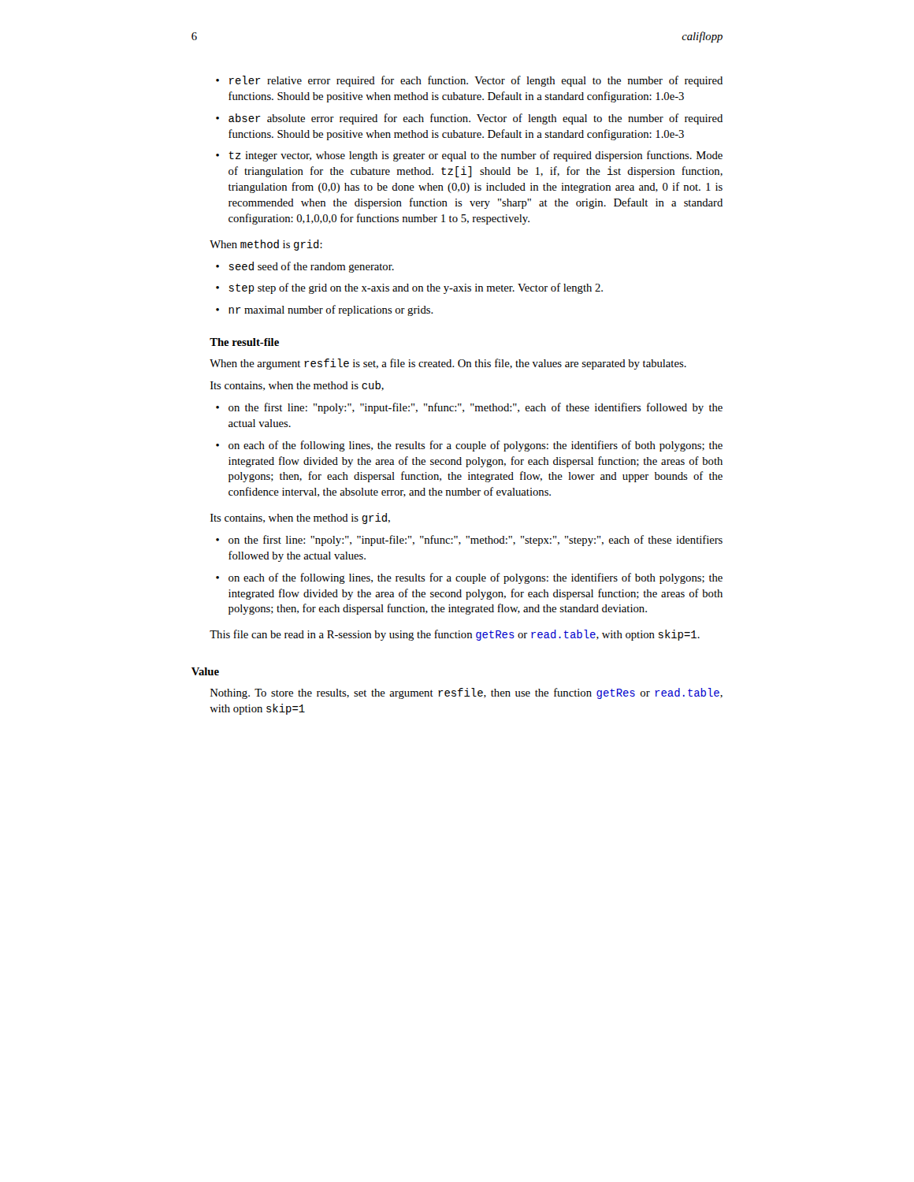6 califlopp
reler relative error required for each function. Vector of length equal to the number of required functions. Should be positive when method is cubature. Default in a standard configuration: 1.0e-3
abser absolute error required for each function. Vector of length equal to the number of required functions. Should be positive when method is cubature. Default in a standard configuration: 1.0e-3
tz integer vector, whose length is greater or equal to the number of required dispersion functions. Mode of triangulation for the cubature method. tz[i] should be 1, if, for the ist dispersion function, triangulation from (0,0) has to be done when (0,0) is included in the integration area and, 0 if not. 1 is recommended when the dispersion function is very "sharp" at the origin. Default in a standard configuration: 0,1,0,0,0 for functions number 1 to 5, respectively.
When method is grid:
seed seed of the random generator.
step step of the grid on the x-axis and on the y-axis in meter. Vector of length 2.
nr maximal number of replications or grids.
The result-file
When the argument resfile is set, a file is created. On this file, the values are separated by tabulates.
Its contains, when the method is cub,
on the first line: "npoly:", "input-file:", "nfunc:", "method:", each of these identifiers followed by the actual values.
on each of the following lines, the results for a couple of polygons: the identifiers of both polygons; the integrated flow divided by the area of the second polygon, for each dispersal function; the areas of both polygons; then, for each dispersal function, the integrated flow, the lower and upper bounds of the confidence interval, the absolute error, and the number of evaluations.
Its contains, when the method is grid,
on the first line: "npoly:", "input-file:", "nfunc:", "method:", "stepx:", "stepy:", each of these identifiers followed by the actual values.
on each of the following lines, the results for a couple of polygons: the identifiers of both polygons; the integrated flow divided by the area of the second polygon, for each dispersal function; the areas of both polygons; then, for each dispersal function, the integrated flow, and the standard deviation.
This file can be read in a R-session by using the function getRes or read.table, with option skip=1.
Value
Nothing. To store the results, set the argument resfile, then use the function getRes or read.table, with option skip=1